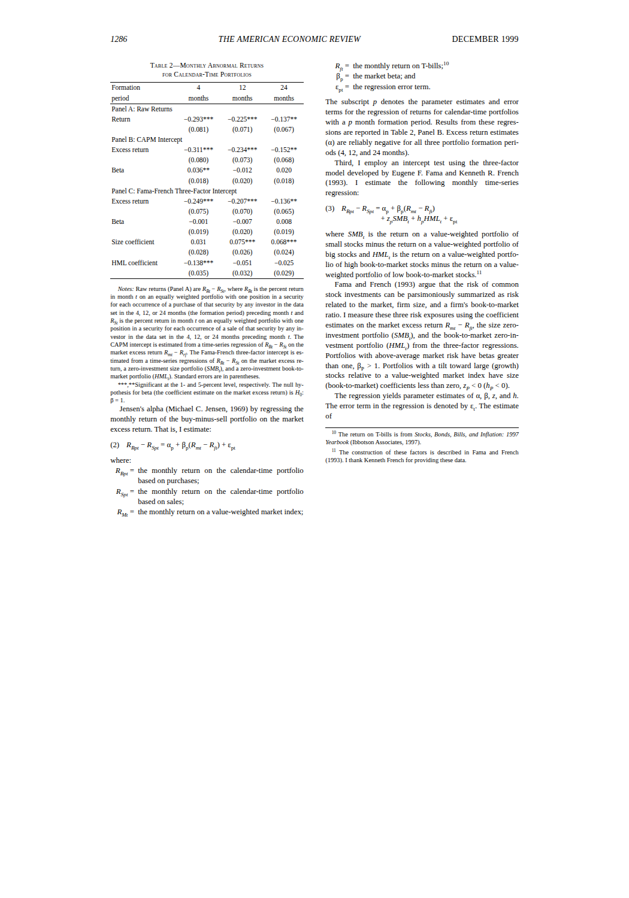1286 THE AMERICAN ECONOMIC REVIEW DECEMBER 1999
Table 2—Monthly Abnormal Returns for Calendar-Time Portfolios
| Formation | 4 | 12 | 24 |
| --- | --- | --- | --- |
| period | months | months | months |
| Panel A: Raw Returns |
| Return | −0.293*** | −0.225*** | −0.137** |
| | (0.081) | (0.071) | (0.067) |
| Panel B: CAPM Intercept |
| Excess return | −0.311*** | −0.234*** | −0.152** |
| | (0.080) | (0.073) | (0.068) |
| Beta | 0.036** | −0.012 | 0.020 |
| | (0.018) | (0.020) | (0.018) |
| Panel C: Fama-French Three-Factor Intercept |
| Excess return | −0.249*** | −0.207*** | −0.136** |
| | (0.075) | (0.070) | (0.065) |
| Beta | −0.001 | −0.007 | 0.008 |
| | (0.019) | (0.020) | (0.019) |
| Size coefficient | 0.031 | 0.075*** | 0.068*** |
| | (0.028) | (0.026) | (0.024) |
| HML coefficient | −0.138*** | −0.051 | −0.025 |
| | (0.035) | (0.032) | (0.029) |
Notes: Raw returns (Panel A) are RBt − RSt, where RBt is the percent return in month t on an equally weighted portfolio with one position in a security for each occurrence of a purchase of that security by any investor in the data set in the 4, 12, or 24 months (the formation period) preceding month t and RSt is the percent return in month t on an equally weighted portfolio with one position in a security for each occurrence of a sale of that security by any investor in the data set in the 4, 12, or 24 months preceding month t. The CAPM intercept is estimated from a time-series regression of RBt − RSt on the market excess return Rmt − Rrf. The Fama-French three-factor intercept is estimated from a time-series regressions of RBt − RSt on the market excess return, a zero-investment size portfolio (SMBt), and a zero-investment book-to-market portfolio (HMLt). Standard errors are in parentheses.
***,**Significant at the 1- and 5-percent level, respectively. The null hypothesis for beta (the coefficient estimate on the market excess return) is H 0: β = 1.
Jensen's alpha (Michael C. Jensen, 1969) by regressing the monthly return of the buy-minus-sell portfolio on the market excess return. That is, I estimate:
(2) RBpt − RSpt = αp + βp(Rmt − Rft) + εpt
where:
RBpt =
the monthly return on the calendar-time portfolio based on purchases;
RSpt =
the monthly return on the calendar-time portfolio based on sales;
RMt =
the monthly return on a value-weighted market index;
Rft =
the monthly return on T-bills;10
βp =
the market beta; and
εpt =
the regression error term.
The subscript p denotes the parameter estimates and error terms for the regression of returns for calendar-time portfolios with a p month formation period. Results from these regressions are reported in Table 2, Panel B. Excess return estimates (α) are reliably negative for all three portfolio formation periods (4, 12, and 24 months).
Third, I employ an intercept test using the three-factor model developed by Eugene F. Fama and Kenneth R. French (1993). I estimate the following monthly time-series regression:
(3) RBpt − RSpt = αp + βp(Rmt − Rft) + zp SMBt + hp HMLt + εpt
where SMBt is the return on a value-weighted portfolio of small stocks minus the return on a value-weighted portfolio of big stocks and HMLt is the return on a value-weighted portfolio of high book-to-market stocks minus the return on a value-weighted portfolio of low book-to-market stocks.11
Fama and French (1993) argue that the risk of common stock investments can be parsimoniously summarized as risk related to the market, firm size, and a firm's book-to-market ratio. I measure these three risk exposures using the coefficient estimates on the market excess return Rmt − Rft, the size zero-investment portfolio (SMBt), and the book-to-market zero-investment portfolio (HMLt) from the three-factor regressions. Portfolios with above-average market risk have betas greater than one, βP > 1. Portfolios with a tilt toward large (growth) stocks relative to a value-weighted market index have size (book-to-market) coefficients less than zero, zP < 0 (hP < 0).
The regression yields parameter estimates of α, β, z, and h. The error term in the regression is denoted by εt. The estimate of
10 The return on T-bills is from Stocks, Bonds, Bills, and Inflation: 1997 Yearbook (Ibbotson Associates, 1997).
11 The construction of these factors is described in Fama and French (1993). I thank Kenneth French for providing these data.